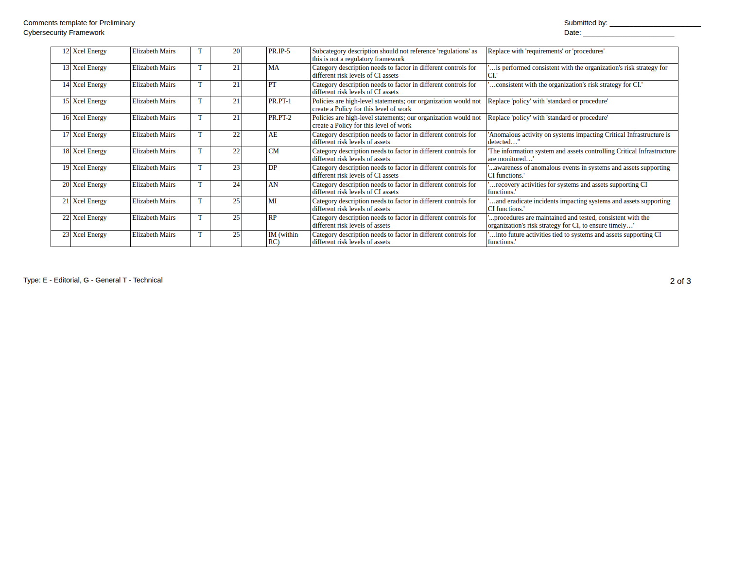Comments template for Preliminary
Cybersecurity Framework
Submitted by: _______________________
Date: _______________________
| 12 | Xcel Energy | Elizabeth Mairs | T | 20 | | PR.IP-5 | Subcategory description should not reference 'regulations' as this is not a regulatory framework | Replace with 'requirements' or 'procedures' |
| 13 | Xcel Energy | Elizabeth Mairs | T | 21 | | MA | Category description needs to factor in different controls for different risk levels of CI assets | '…is performed consistent with the organization's risk strategy for CI.' |
| 14 | Xcel Energy | Elizabeth Mairs | T | 21 | | PT | Category description needs to factor in different controls for different risk levels of CI assets | '…consistent with the organization's risk strategy for CI.' |
| 15 | Xcel Energy | Elizabeth Mairs | T | 21 | | PR.PT-1 | Policies are high-level statements; our organization would not create a Policy for this level of work | Replace 'policy' with 'standard or procedure' |
| 16 | Xcel Energy | Elizabeth Mairs | T | 21 | | PR.PT-2 | Policies are high-level statements; our organization would not create a Policy for this level of work | Replace 'policy' with 'standard or procedure' |
| 17 | Xcel Energy | Elizabeth Mairs | T | 22 | | AE | Category description needs to factor in different controls for different risk levels of assets | 'Anomalous activity on systems impacting Critical Infrastructure is detected…" |
| 18 | Xcel Energy | Elizabeth Mairs | T | 22 | | CM | Category description needs to factor in different controls for different risk levels of assets | 'The information system and assets controlling Critical Infrastructure are monitored…' |
| 19 | Xcel Energy | Elizabeth Mairs | T | 23 | | DP | Category description needs to factor in different controls for different risk levels of CI assets | '...awareness of anomalous events in systems and assets supporting CI functions.' |
| 20 | Xcel Energy | Elizabeth Mairs | T | 24 | | AN | Category description needs to factor in different controls for different risk levels of CI assets | '…recovery activities for systems and assets supporting CI functions.' |
| 21 | Xcel Energy | Elizabeth Mairs | T | 25 | | MI | Category description needs to factor in different controls for different risk levels of assets | '…and eradicate incidents impacting systems and assets supporting CI functions.' |
| 22 | Xcel Energy | Elizabeth Mairs | T | 25 | | RP | Category description needs to factor in different controls for different risk levels of assets | '...procedures are maintained and tested, consistent with the organization's risk strategy for CI, to ensure timely…' |
| 23 | Xcel Energy | Elizabeth Mairs | T | 25 | | IM (within RC) | Category description needs to factor in different controls for different risk levels of assets | '…into future activities tied to systems and assets supporting CI functions.' |
Type: E - Editorial, G - General T - Technical
2 of 3